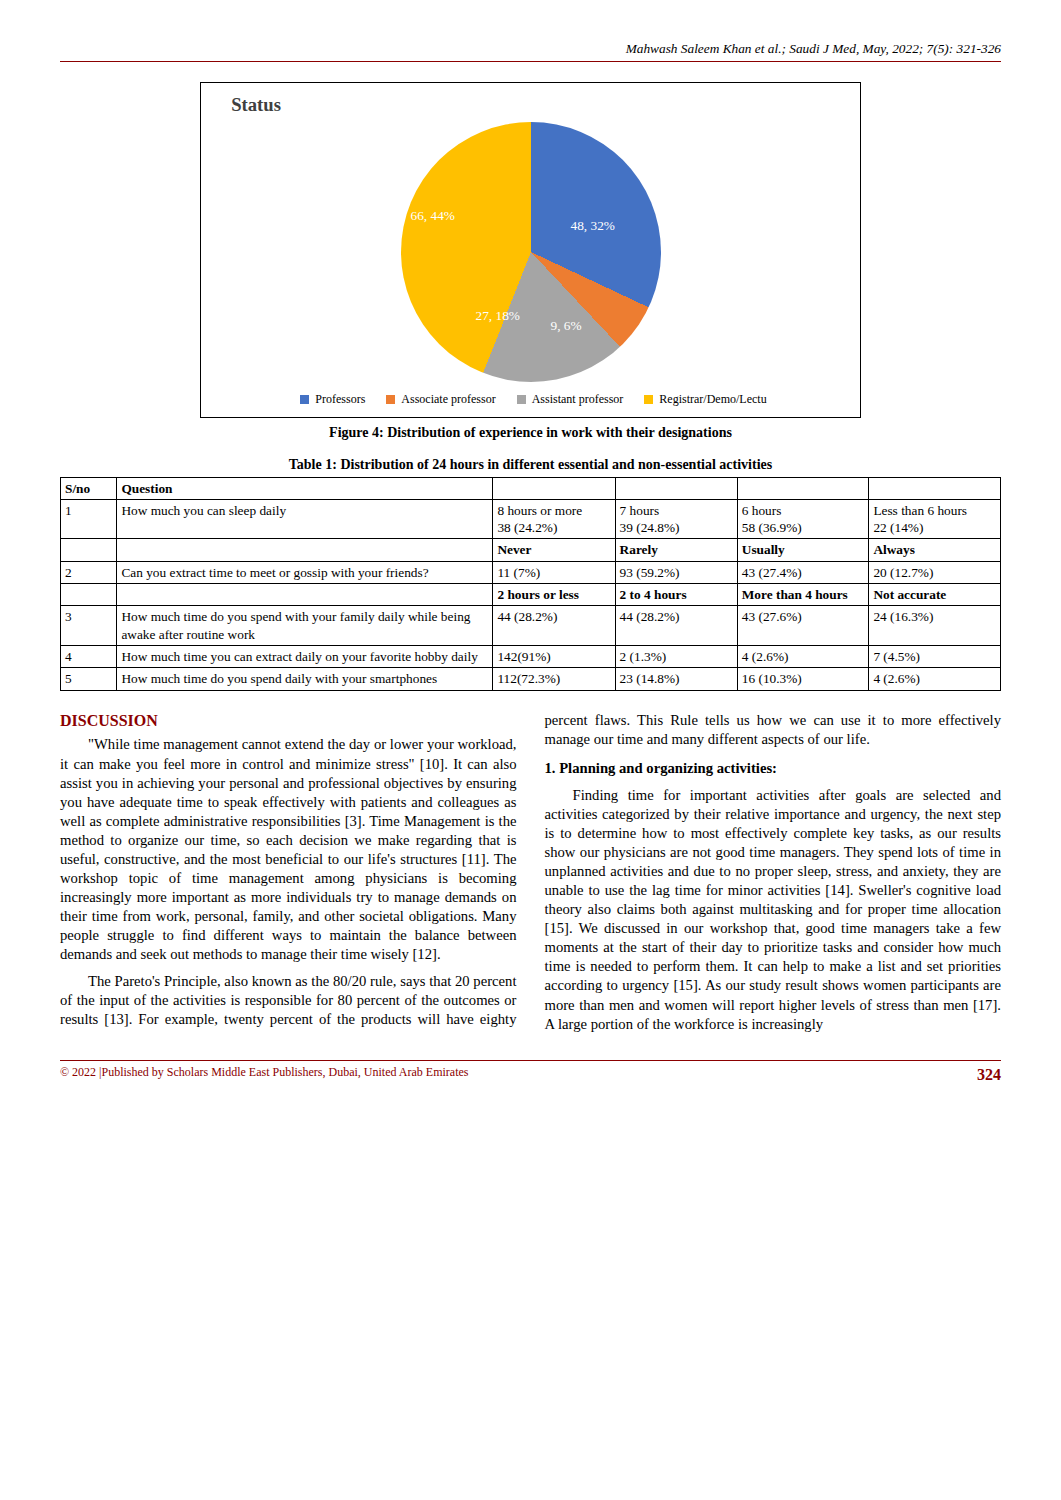Mahwash Saleem Khan et al.; Saudi J Med, May, 2022; 7(5): 321-326
Status
48, 32%
9, 6%
27, 18%
66, 44%
Professors Associate professor Assistant professor Registrar/Demo/Lectu
Figure 4: Distribution of experience in work with their designations
Table 1: Distribution of 24 hours in different essential and non-essential activities
| S/no | Question | | | | |
| --- | --- | --- | --- | --- | --- |
| 1 | How much you can sleep daily | 8 hours or more 38 (24.2%) | 7 hours 39 (24.8%) | 6 hours 58 (36.9%) | Less than 6 hours 22 (14%) |
| | | Never | Rarely | Usually | Always |
| 2 | Can you extract time to meet or gossip with your friends? | 11 (7%) | 93 (59.2%) | 43 (27.4%) | 20 (12.7%) |
| | | 2 hours or less | 2 to 4 hours | More than 4 hours | Not accurate |
| 3 | How much time do you spend with your family daily while being awake after routine work | 44 (28.2%) | 44 (28.2%) | 43 (27.6%) | 24 (16.3%) |
| 4 | How much time you can extract daily on your favorite hobby daily | 142(91%) | 2 (1.3%) | 4 (2.6%) | 7 (4.5%) |
| 5 | How much time do you spend daily with your smartphones | 112(72.3%) | 23 (14.8%) | 16 (10.3%) | 4 (2.6%) |
DISCUSSION
"While time management cannot extend the day or lower your workload, it can make you feel more in control and minimize stress" [10]. It can also assist you in achieving your personal and professional objectives by ensuring you have adequate time to speak effectively with patients and colleagues as well as complete administrative responsibilities [3]. Time Management is the method to organize our time, so each decision we make regarding that is useful, constructive, and the most beneficial to our life's structures [11]. The workshop topic of time management among physicians is becoming increasingly more important as more individuals try to manage demands on their time from work, personal, family, and other societal obligations. Many people struggle to find different ways to maintain the balance between demands and seek out methods to manage their time wisely [12].
The Pareto's Principle, also known as the 80/20 rule, says that 20 percent of the input of the activities is responsible for 80 percent of the outcomes or results [13]. For example, twenty percent of the products will have eighty percent flaws. This Rule tells us how we can use it to more effectively manage our time and many different aspects of our life.
1. Planning and organizing activities:
Finding time for important activities after goals are selected and activities categorized by their relative importance and urgency, the next step is to determine how to most effectively complete key tasks, as our results show our physicians are not good time managers. They spend lots of time in unplanned activities and due to no proper sleep, stress, and anxiety, they are unable to use the lag time for minor activities [14]. Sweller's cognitive load theory also claims both against multitasking and for proper time allocation [15]. We discussed in our workshop that, good time managers take a few moments at the start of their day to prioritize tasks and consider how much time is needed to perform them. It can help to make a list and set priorities according to urgency [15]. As our study result shows women participants are more than men and women will report higher levels of stress than men [17]. A large portion of the workforce is increasingly
© 2022 |Published by Scholars Middle East Publishers, Dubai, United Arab Emirates
324